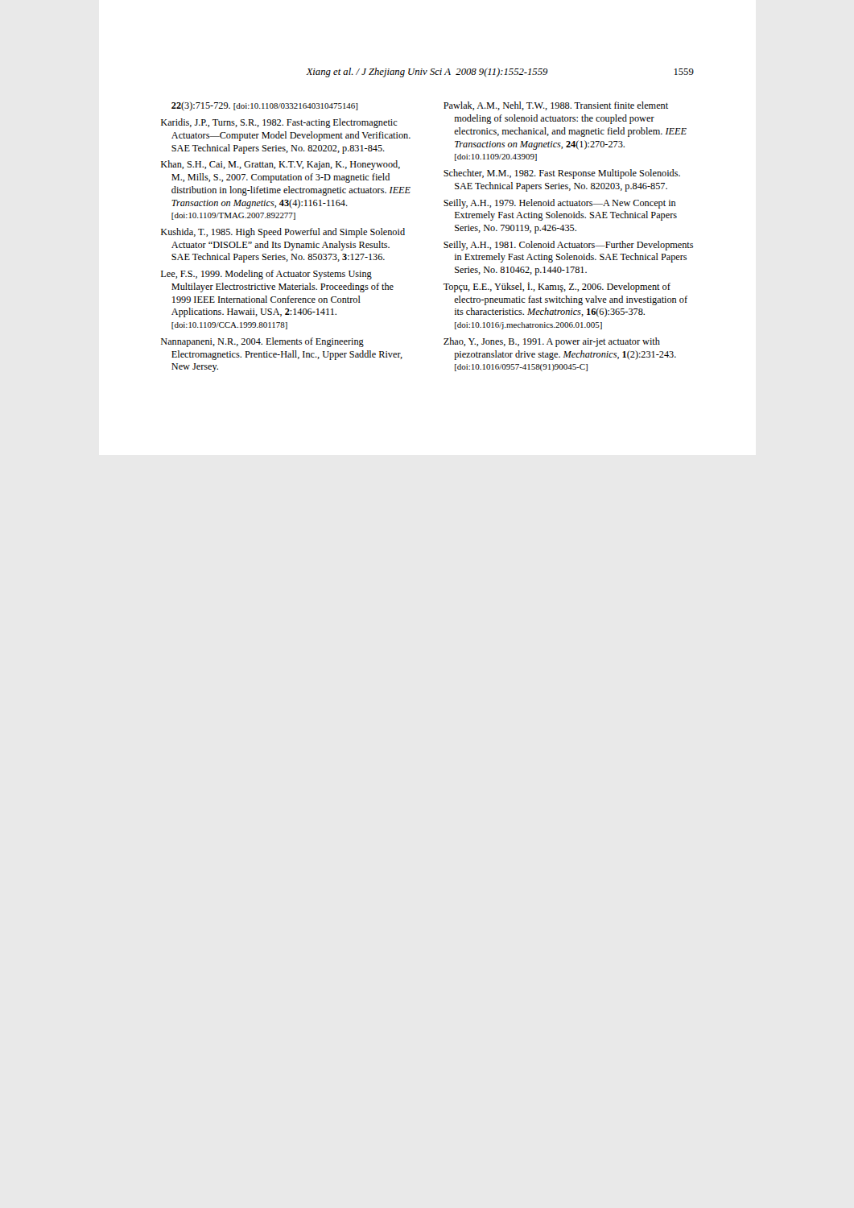Xiang et al. / J Zhejiang Univ Sci A 2008 9(11):1552-1559 1559
22(3):715-729. [doi:10.1108/03321640310475146]
Karidis, J.P., Turns, S.R., 1982. Fast-acting Electromagnetic Actuators—Computer Model Development and Verification. SAE Technical Papers Series, No. 820202, p.831-845.
Khan, S.H., Cai, M., Grattan, K.T.V, Kajan, K., Honeywood, M., Mills, S., 2007. Computation of 3-D magnetic field distribution in long-lifetime electromagnetic actuators. IEEE Transaction on Magnetics, 43(4):1161-1164. [doi:10.1109/TMAG.2007.892277]
Kushida, T., 1985. High Speed Powerful and Simple Solenoid Actuator “DISOLE” and Its Dynamic Analysis Results. SAE Technical Papers Series, No. 850373, 3:127-136.
Lee, F.S., 1999. Modeling of Actuator Systems Using Multilayer Electrostrictive Materials. Proceedings of the 1999 IEEE International Conference on Control Applications. Hawaii, USA, 2:1406-1411. [doi:10.1109/CCA.1999.801178]
Nannapaneni, N.R., 2004. Elements of Engineering Electromagnetics. Prentice-Hall, Inc., Upper Saddle River, New Jersey.
Pawlak, A.M., Nehl, T.W., 1988. Transient finite element modeling of solenoid actuators: the coupled power electronics, mechanical, and magnetic field problem. IEEE Transactions on Magnetics, 24(1):270-273. [doi:10.1109/20.43909]
Schechter, M.M., 1982. Fast Response Multipole Solenoids. SAE Technical Papers Series, No. 820203, p.846-857.
Seilly, A.H., 1979. Helenoid actuators—A New Concept in Extremely Fast Acting Solenoids. SAE Technical Papers Series, No. 790119, p.426-435.
Seilly, A.H., 1981. Colenoid Actuators—Further Developments in Extremely Fast Acting Solenoids. SAE Technical Papers Series, No. 810462, p.1440-1781.
Topçu, E.E., Yüksel, İ., Kamış, Z., 2006. Development of electro-pneumatic fast switching valve and investigation of its characteristics. Mechatronics, 16(6):365-378. [doi:10.1016/j.mechatronics.2006.01.005]
Zhao, Y., Jones, B., 1991. A power air-jet actuator with piezotranslator drive stage. Mechatronics, 1(2):231-243. [doi:10.1016/0957-4158(91)90045-C]